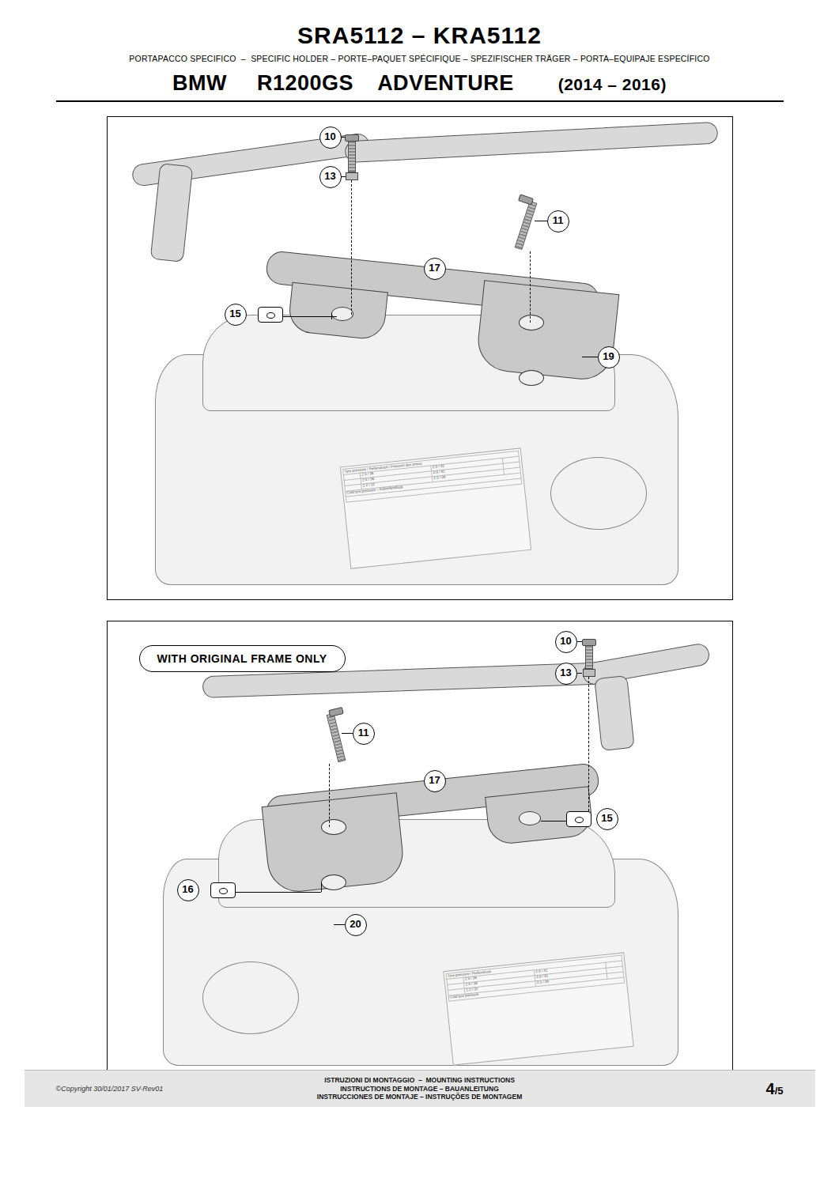SRA5112 – KRA5112
PORTAPACCO SPECIFICO – SPECIFIC HOLDER – PORTE–PAQUET SPÉCIFIQUE – SPEZIFISCHER TRÄGER – PORTA–EQUIPAJE ESPECÍFICO
BMW R1200GS ADVENTURE(2014 – 2016)
10
13
11
17
15
19
| Tyre pressure / Reifendruck / Pression des pneus |
| | 2.5 / 36 | 2.9 / 42 | |
| | 2.5 / 36 | 2.9 / 42 | |
| | 2.2 / 32 | 2.5 / 36 | |
| Cold tyre pressure – Kaltreifendruck |
WITH ORIGINAL FRAME ONLY
10
13
11
17
15
16
20
| Tyre pressure / Reifendruck |
| | 2.5 / 36 | 2.9 / 42 | |
| | 2.5 / 36 | 2.9 / 42 | |
| | 2.2 / 32 | 2.5 / 36 | |
| Cold tyre pressure |
©Copyright 30/01/2017 SV-Rev01
ISTRUZIONI DI MONTAGGIO – MOUNTING INSTRUCTIONS
INSTRUCTIONS DE MONTAGE – BAUANLEITUNG
INSTRUCCIONES DE MONTAJE – INSTRUÇÕES DE MONTAGEM
4/5